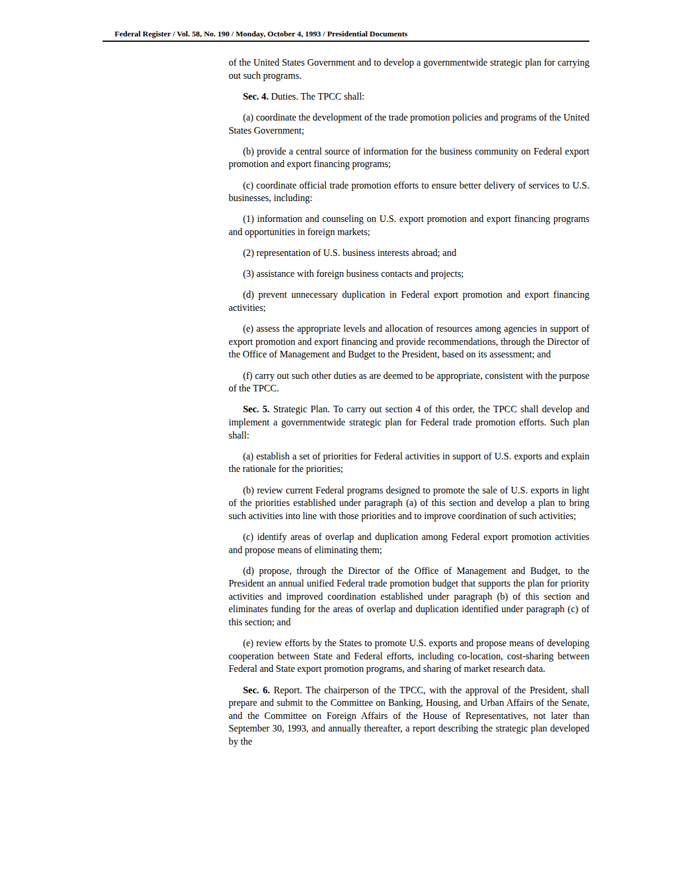Federal Register / Vol. 58, No. 190 / Monday, October 4, 1993 / Presidential Documents
of the United States Government and to develop a governmentwide strategic plan for carrying out such programs.
Sec. 4. Duties. The TPCC shall:
(a) coordinate the development of the trade promotion policies and programs of the United States Government;
(b) provide a central source of information for the business community on Federal export promotion and export financing programs;
(c) coordinate official trade promotion efforts to ensure better delivery of services to U.S. businesses, including:
(1) information and counseling on U.S. export promotion and export financing programs and opportunities in foreign markets;
(2) representation of U.S. business interests abroad; and
(3) assistance with foreign business contacts and projects;
(d) prevent unnecessary duplication in Federal export promotion and export financing activities;
(e) assess the appropriate levels and allocation of resources among agencies in support of export promotion and export financing and provide recommendations, through the Director of the Office of Management and Budget to the President, based on its assessment; and
(f) carry out such other duties as are deemed to be appropriate, consistent with the purpose of the TPCC.
Sec. 5. Strategic Plan. To carry out section 4 of this order, the TPCC shall develop and implement a governmentwide strategic plan for Federal trade promotion efforts. Such plan shall:
(a) establish a set of priorities for Federal activities in support of U.S. exports and explain the rationale for the priorities;
(b) review current Federal programs designed to promote the sale of U.S. exports in light of the priorities established under paragraph (a) of this section and develop a plan to bring such activities into line with those priorities and to improve coordination of such activities;
(c) identify areas of overlap and duplication among Federal export promotion activities and propose means of eliminating them;
(d) propose, through the Director of the Office of Management and Budget, to the President an annual unified Federal trade promotion budget that supports the plan for priority activities and improved coordination established under paragraph (b) of this section and eliminates funding for the areas of overlap and duplication identified under paragraph (c) of this section; and
(e) review efforts by the States to promote U.S. exports and propose means of developing cooperation between State and Federal efforts, including co-location, cost-sharing between Federal and State export promotion programs, and sharing of market research data.
Sec. 6. Report. The chairperson of the TPCC, with the approval of the President, shall prepare and submit to the Committee on Banking, Housing, and Urban Affairs of the Senate, and the Committee on Foreign Affairs of the House of Representatives, not later than September 30, 1993, and annually thereafter, a report describing the strategic plan developed by the